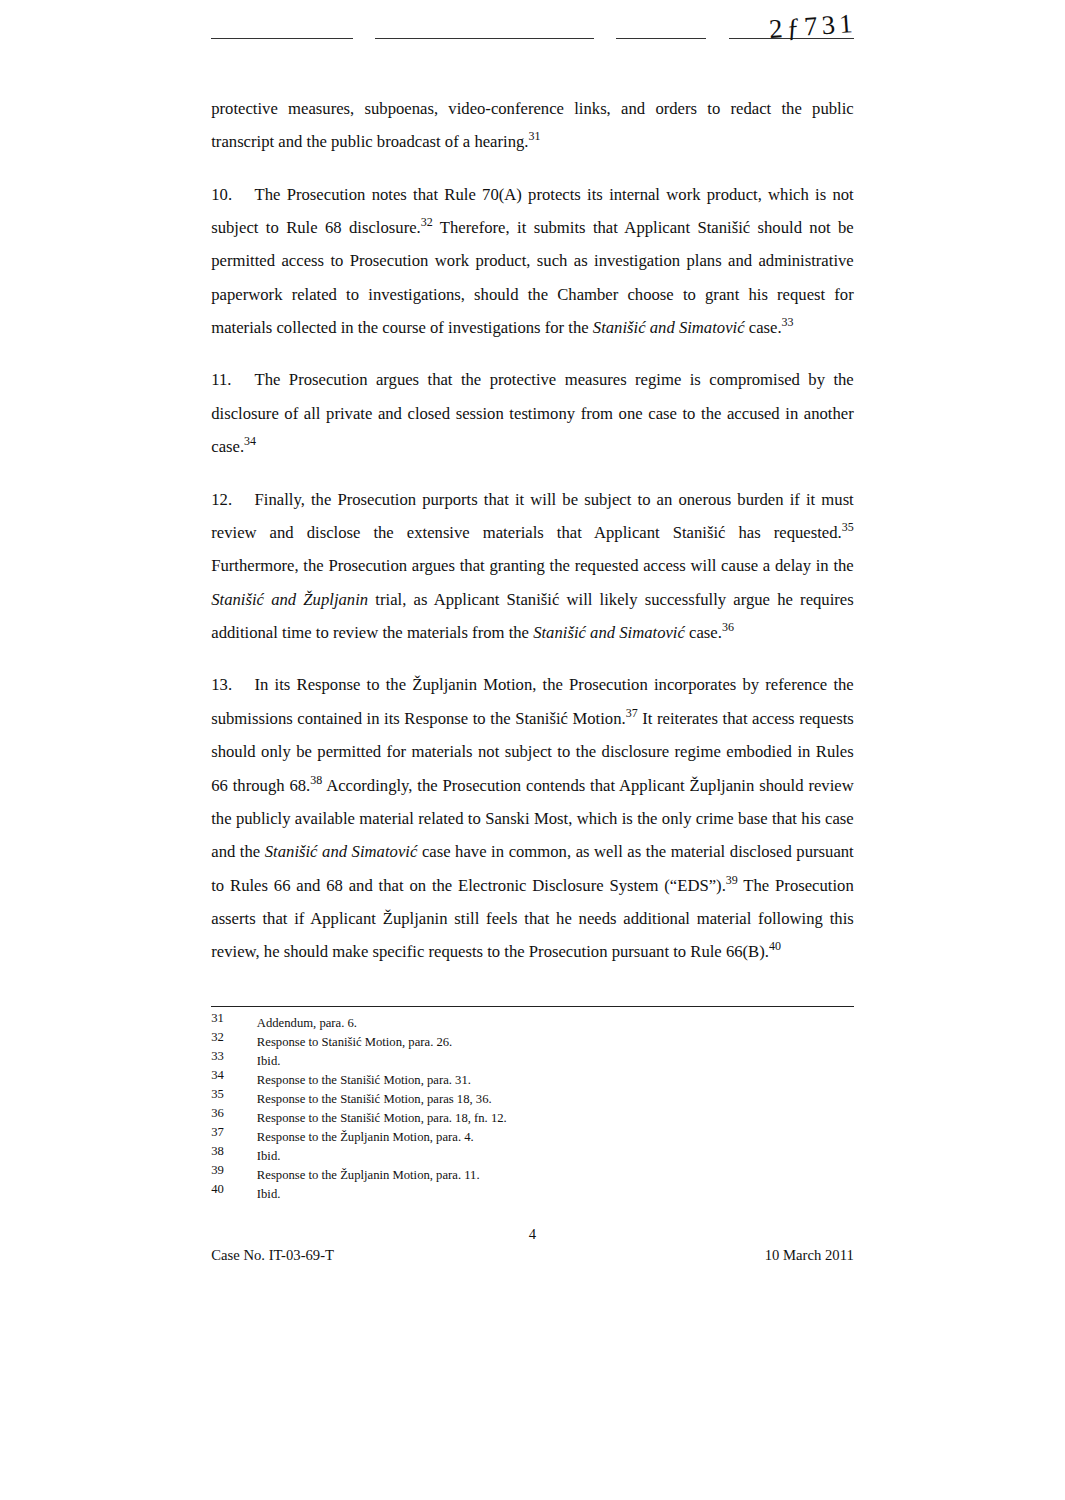2 ƒ 7 3 1
protective measures, subpoenas, video-conference links, and orders to redact the public transcript and the public broadcast of a hearing.31
10. The Prosecution notes that Rule 70(A) protects its internal work product, which is not subject to Rule 68 disclosure.32 Therefore, it submits that Applicant Stanišić should not be permitted access to Prosecution work product, such as investigation plans and administrative paperwork related to investigations, should the Chamber choose to grant his request for materials collected in the course of investigations for the Stanišić and Simatović case.33
11. The Prosecution argues that the protective measures regime is compromised by the disclosure of all private and closed session testimony from one case to the accused in another case.34
12. Finally, the Prosecution purports that it will be subject to an onerous burden if it must review and disclose the extensive materials that Applicant Stanišić has requested.35 Furthermore, the Prosecution argues that granting the requested access will cause a delay in the Stanišić and Župljanin trial, as Applicant Stanišić will likely successfully argue he requires additional time to review the materials from the Stanišić and Simatović case.36
13. In its Response to the Župljanin Motion, the Prosecution incorporates by reference the submissions contained in its Response to the Stanišić Motion.37 It reiterates that access requests should only be permitted for materials not subject to the disclosure regime embodied in Rules 66 through 68.38 Accordingly, the Prosecution contends that Applicant Župljanin should review the publicly available material related to Sanski Most, which is the only crime base that his case and the Stanišić and Simatović case have in common, as well as the material disclosed pursuant to Rules 66 and 68 and that on the Electronic Disclosure System (“EDS”).39 The Prosecution asserts that if Applicant Župljanin still feels that he needs additional material following this review, he should make specific requests to the Prosecution pursuant to Rule 66(B).40
31 Addendum, para. 6.
32 Response to Stanišić Motion, para. 26.
33 Ibid.
34 Response to the Stanišić Motion, para. 31.
35 Response to the Stanišić Motion, paras 18, 36.
36 Response to the Stanišić Motion, para. 18, fn. 12.
37 Response to the Župljanin Motion, para. 4.
38 Ibid.
39 Response to the Župljanin Motion, para. 11.
40 Ibid.
4
Case No. IT-03-69-T 10 March 2011